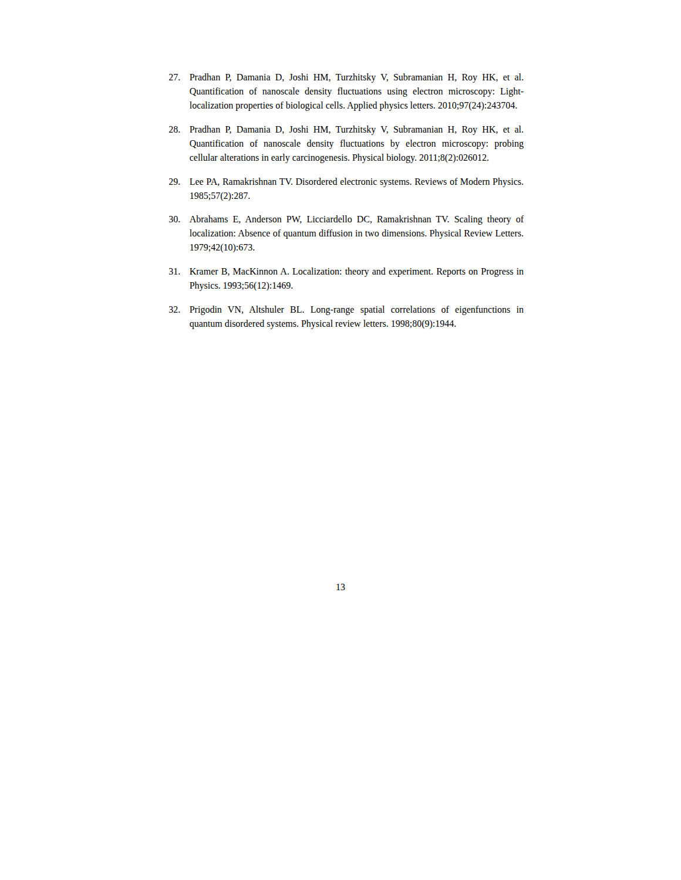Pradhan P, Damania D, Joshi HM, Turzhitsky V, Subramanian H, Roy HK, et al. Quantification of nanoscale density fluctuations using electron microscopy: Light-localization properties of biological cells. Applied physics letters. 2010;97(24):243704.
Pradhan P, Damania D, Joshi HM, Turzhitsky V, Subramanian H, Roy HK, et al. Quantification of nanoscale density fluctuations by electron microscopy: probing cellular alterations in early carcinogenesis. Physical biology. 2011;8(2):026012.
Lee PA, Ramakrishnan TV. Disordered electronic systems. Reviews of Modern Physics. 1985;57(2):287.
Abrahams E, Anderson PW, Licciardello DC, Ramakrishnan TV. Scaling theory of localization: Absence of quantum diffusion in two dimensions. Physical Review Letters. 1979;42(10):673.
Kramer B, MacKinnon A. Localization: theory and experiment. Reports on Progress in Physics. 1993;56(12):1469.
Prigodin VN, Altshuler BL. Long-range spatial correlations of eigenfunctions in quantum disordered systems. Physical review letters. 1998;80(9):1944.
13